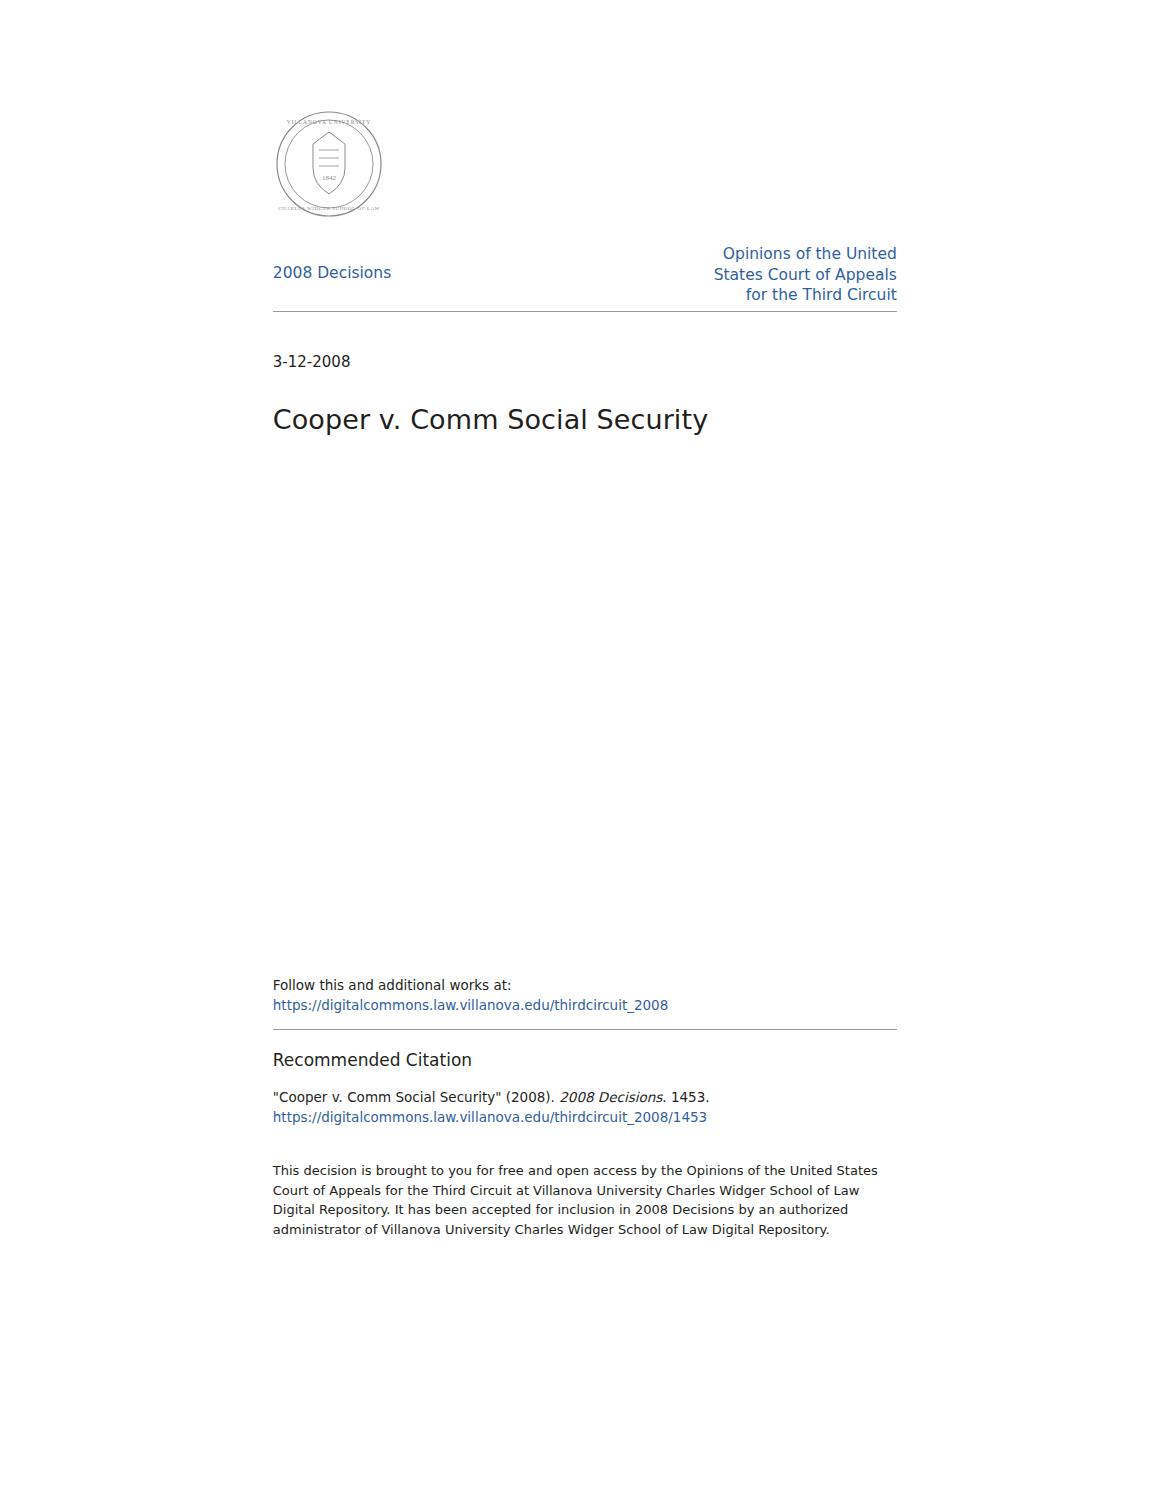1842 VILLANOVA UNIVERSITY CHARLES WIDGER SCHOOL OF LAW
2008 Decisions
Opinions of the United
States Court of Appeals
for the Third Circuit
3-12-2008
Cooper v. Comm Social Security
Follow this and additional works at: https://digitalcommons.law.villanova.edu/thirdcircuit_2008
Recommended Citation
"Cooper v. Comm Social Security" (2008). 2008 Decisions. 1453.
https://digitalcommons.law.villanova.edu/thirdcircuit_2008/1453
This decision is brought to you for free and open access by the Opinions of the United States Court of Appeals for the Third Circuit at Villanova University Charles Widger School of Law Digital Repository. It has been accepted for inclusion in 2008 Decisions by an authorized administrator of Villanova University Charles Widger School of Law Digital Repository.